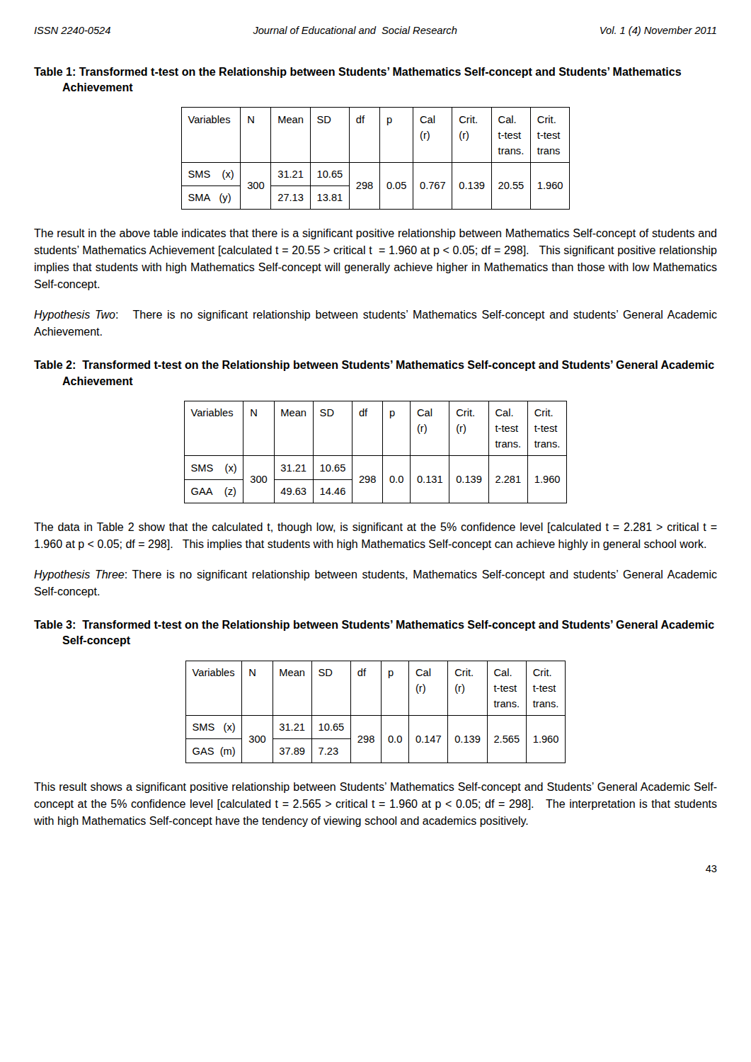ISSN 2240-0524 Journal of Educational and Social Research Vol. 1 (4) November 2011
Table 1: Transformed t-test on the Relationship between Students’ Mathematics Self-concept and Students’ Mathematics Achievement
| Variables | N | Mean | SD | df | p | Cal (r) | Crit. (r) | Cal. t-test trans. | Crit. t-test trans |
| --- | --- | --- | --- | --- | --- | --- | --- | --- | --- |
| SMS (x) | 300 | 31.21 | 10.65 | 298 | 0.05 | 0.767 | 0.139 | 20.55 | 1.960 |
| SMA (y) | 27.13 | 13.81 |
The result in the above table indicates that there is a significant positive relationship between Mathematics Self-concept of students and students’ Mathematics Achievement [calculated t = 20.55 > critical t = 1.960 at p < 0.05; df = 298]. This significant positive relationship implies that students with high Mathematics Self-concept will generally achieve higher in Mathematics than those with low Mathematics Self-concept.
Hypothesis Two: There is no significant relationship between students’ Mathematics Self-concept and students’ General Academic Achievement.
Table 2: Transformed t-test on the Relationship between Students’ Mathematics Self-concept and Students’ General Academic Achievement
| Variables | N | Mean | SD | df | p | Cal (r) | Crit. (r) | Cal. t-test trans. | Crit. t-test trans. |
| --- | --- | --- | --- | --- | --- | --- | --- | --- | --- |
| SMS (x) | 300 | 31.21 | 10.65 | 298 | 0.0 | 0.131 | 0.139 | 2.281 | 1.960 |
| GAA (z) | 49.63 | 14.46 |
The data in Table 2 show that the calculated t, though low, is significant at the 5% confidence level [calculated t = 2.281 > critical t = 1.960 at p < 0.05; df = 298]. This implies that students with high Mathematics Self-concept can achieve highly in general school work.
Hypothesis Three: There is no significant relationship between students, Mathematics Self-concept and students’ General Academic Self-concept.
Table 3: Transformed t-test on the Relationship between Students’ Mathematics Self-concept and Students’ General Academic Self-concept
| Variables | N | Mean | SD | df | p | Cal (r) | Crit. (r) | Cal. t-test trans. | Crit. t-test trans. |
| --- | --- | --- | --- | --- | --- | --- | --- | --- | --- |
| SMS (x) | 300 | 31.21 | 10.65 | 298 | 0.0 | 0.147 | 0.139 | 2.565 | 1.960 |
| GAS (m) | 37.89 | 7.23 |
This result shows a significant positive relationship between Students’ Mathematics Self-concept and Students’ General Academic Self-concept at the 5% confidence level [calculated t = 2.565 > critical t = 1.960 at p < 0.05; df = 298]. The interpretation is that students with high Mathematics Self-concept have the tendency of viewing school and academics positively.
43